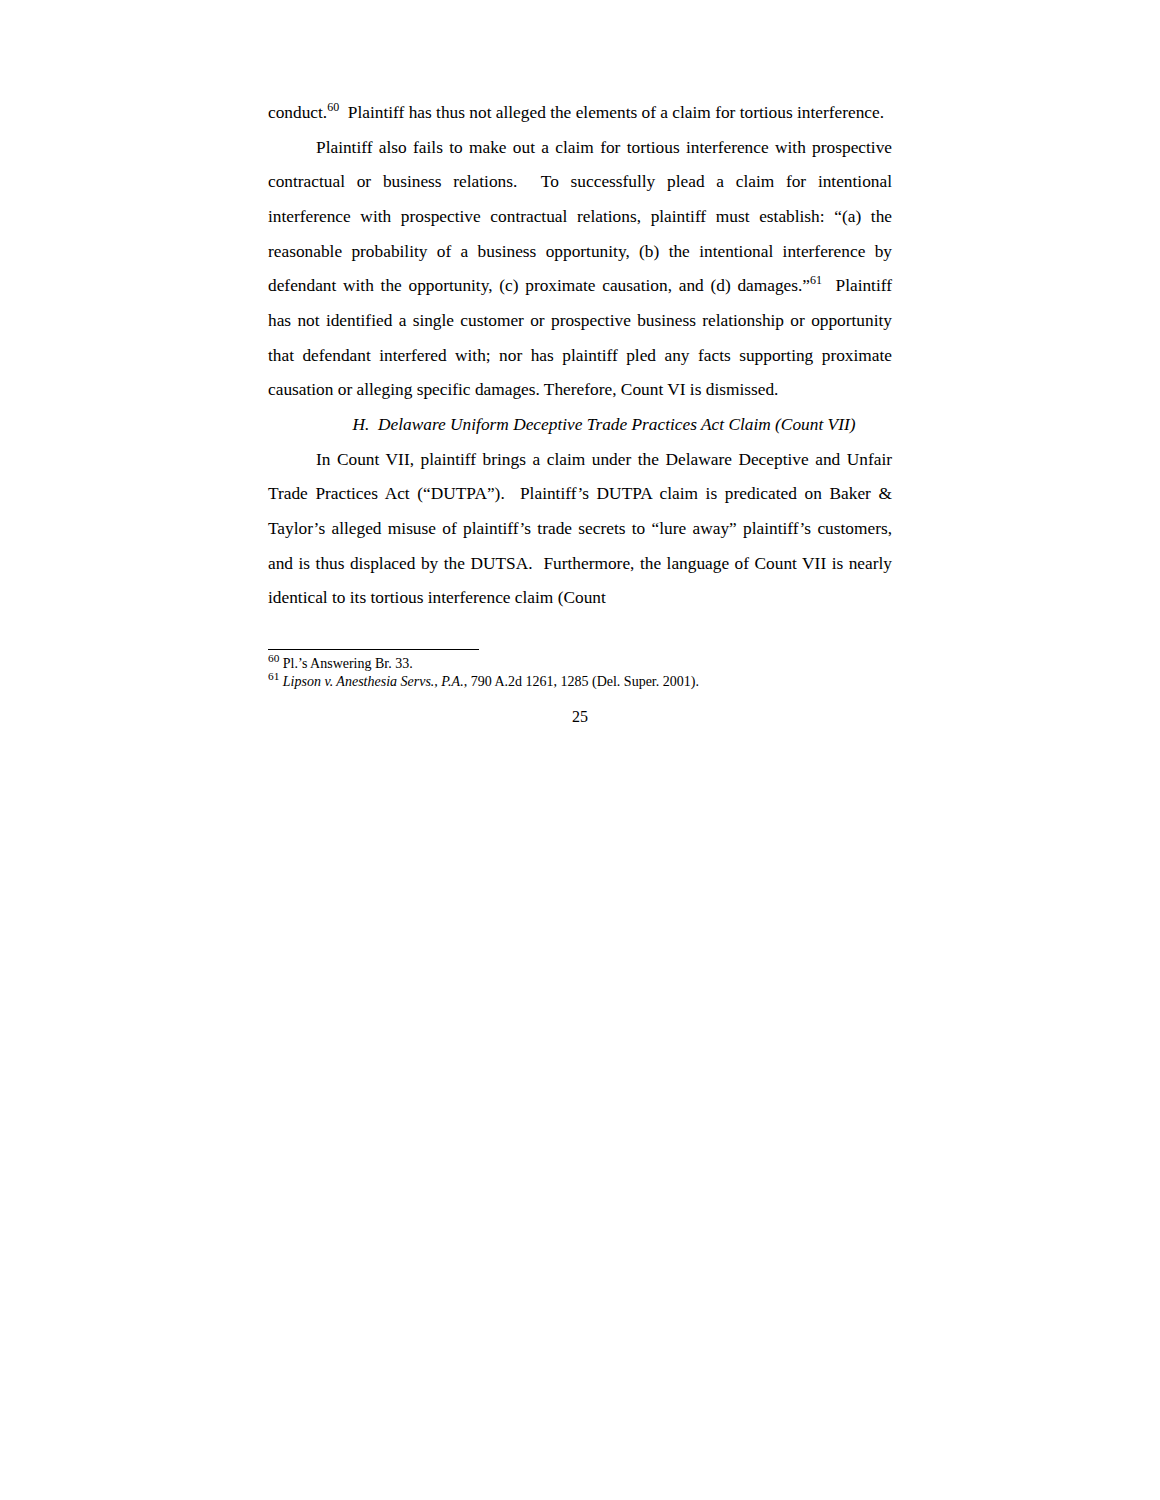conduct.60 Plaintiff has thus not alleged the elements of a claim for tortious interference.
Plaintiff also fails to make out a claim for tortious interference with prospective contractual or business relations. To successfully plead a claim for intentional interference with prospective contractual relations, plaintiff must establish: “(a) the reasonable probability of a business opportunity, (b) the intentional interference by defendant with the opportunity, (c) proximate causation, and (d) damages.”61 Plaintiff has not identified a single customer or prospective business relationship or opportunity that defendant interfered with; nor has plaintiff pled any facts supporting proximate causation or alleging specific damages. Therefore, Count VI is dismissed.
H. Delaware Uniform Deceptive Trade Practices Act Claim (Count VII)
In Count VII, plaintiff brings a claim under the Delaware Deceptive and Unfair Trade Practices Act (“DUTPA”). Plaintiff’s DUTPA claim is predicated on Baker & Taylor’s alleged misuse of plaintiff’s trade secrets to “lure away” plaintiff’s customers, and is thus displaced by the DUTSA. Furthermore, the language of Count VII is nearly identical to its tortious interference claim (Count
60 Pl.’s Answering Br. 33.
61 Lipson v. Anesthesia Servs., P.A., 790 A.2d 1261, 1285 (Del. Super. 2001).
25